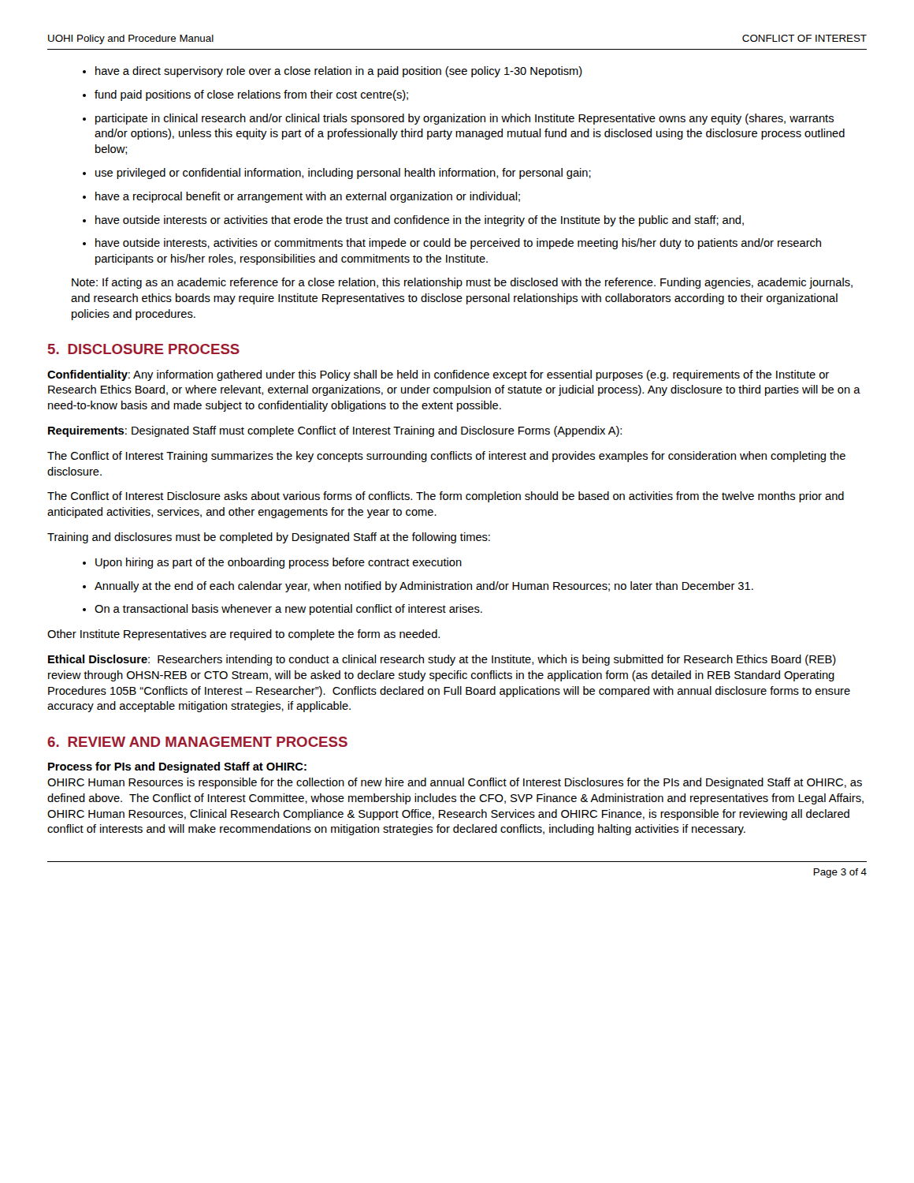UOHI Policy and Procedure Manual
CONFLICT OF INTEREST
have a direct supervisory role over a close relation in a paid position (see policy 1-30 Nepotism)
fund paid positions of close relations from their cost centre(s);
participate in clinical research and/or clinical trials sponsored by organization in which Institute Representative owns any equity (shares, warrants and/or options), unless this equity is part of a professionally third party managed mutual fund and is disclosed using the disclosure process outlined below;
use privileged or confidential information, including personal health information, for personal gain;
have a reciprocal benefit or arrangement with an external organization or individual;
have outside interests or activities that erode the trust and confidence in the integrity of the Institute by the public and staff; and,
have outside interests, activities or commitments that impede or could be perceived to impede meeting his/her duty to patients and/or research participants or his/her roles, responsibilities and commitments to the Institute.
Note: If acting as an academic reference for a close relation, this relationship must be disclosed with the reference. Funding agencies, academic journals, and research ethics boards may require Institute Representatives to disclose personal relationships with collaborators according to their organizational policies and procedures.
5. DISCLOSURE PROCESS
Confidentiality: Any information gathered under this Policy shall be held in confidence except for essential purposes (e.g. requirements of the Institute or Research Ethics Board, or where relevant, external organizations, or under compulsion of statute or judicial process). Any disclosure to third parties will be on a need-to-know basis and made subject to confidentiality obligations to the extent possible.
Requirements: Designated Staff must complete Conflict of Interest Training and Disclosure Forms (Appendix A):
The Conflict of Interest Training summarizes the key concepts surrounding conflicts of interest and provides examples for consideration when completing the disclosure.
The Conflict of Interest Disclosure asks about various forms of conflicts. The form completion should be based on activities from the twelve months prior and anticipated activities, services, and other engagements for the year to come.
Training and disclosures must be completed by Designated Staff at the following times:
Upon hiring as part of the onboarding process before contract execution
Annually at the end of each calendar year, when notified by Administration and/or Human Resources; no later than December 31.
On a transactional basis whenever a new potential conflict of interest arises.
Other Institute Representatives are required to complete the form as needed.
Ethical Disclosure: Researchers intending to conduct a clinical research study at the Institute, which is being submitted for Research Ethics Board (REB) review through OHSN-REB or CTO Stream, will be asked to declare study specific conflicts in the application form (as detailed in REB Standard Operating Procedures 105B “Conflicts of Interest – Researcher”). Conflicts declared on Full Board applications will be compared with annual disclosure forms to ensure accuracy and acceptable mitigation strategies, if applicable.
6. REVIEW AND MANAGEMENT PROCESS
Process for PIs and Designated Staff at OHIRC:
OHIRC Human Resources is responsible for the collection of new hire and annual Conflict of Interest Disclosures for the PIs and Designated Staff at OHIRC, as defined above. The Conflict of Interest Committee, whose membership includes the CFO, SVP Finance & Administration and representatives from Legal Affairs, OHIRC Human Resources, Clinical Research Compliance & Support Office, Research Services and OHIRC Finance, is responsible for reviewing all declared conflict of interests and will make recommendations on mitigation strategies for declared conflicts, including halting activities if necessary.
Page 3 of 4